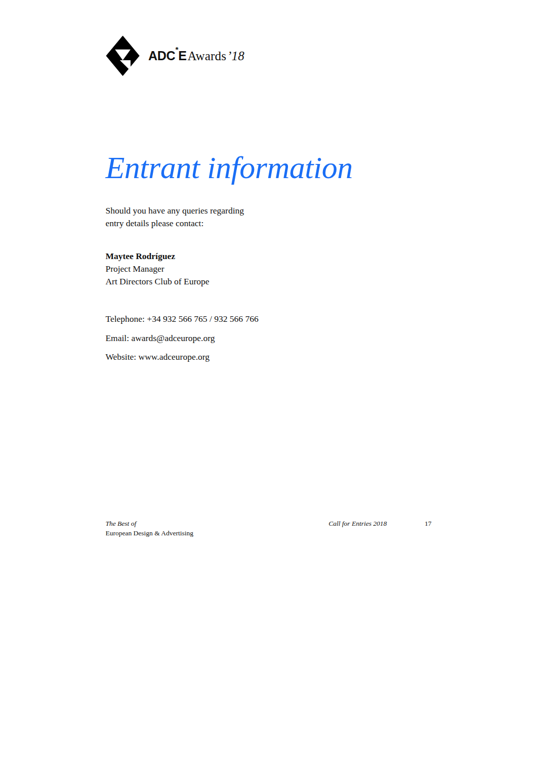ADC*E Awards ’18
Entrant information
Should you have any queries regarding
entry details please contact:
Maytee Rodríguez
Project Manager
Art Directors Club of Europe
Telephone: +34 932 566 765 / 932 566 766
Email: awards@adceurope.org
Website: www.adceurope.org
The Best of
European Design & Advertising
Call for Entries 2018 17